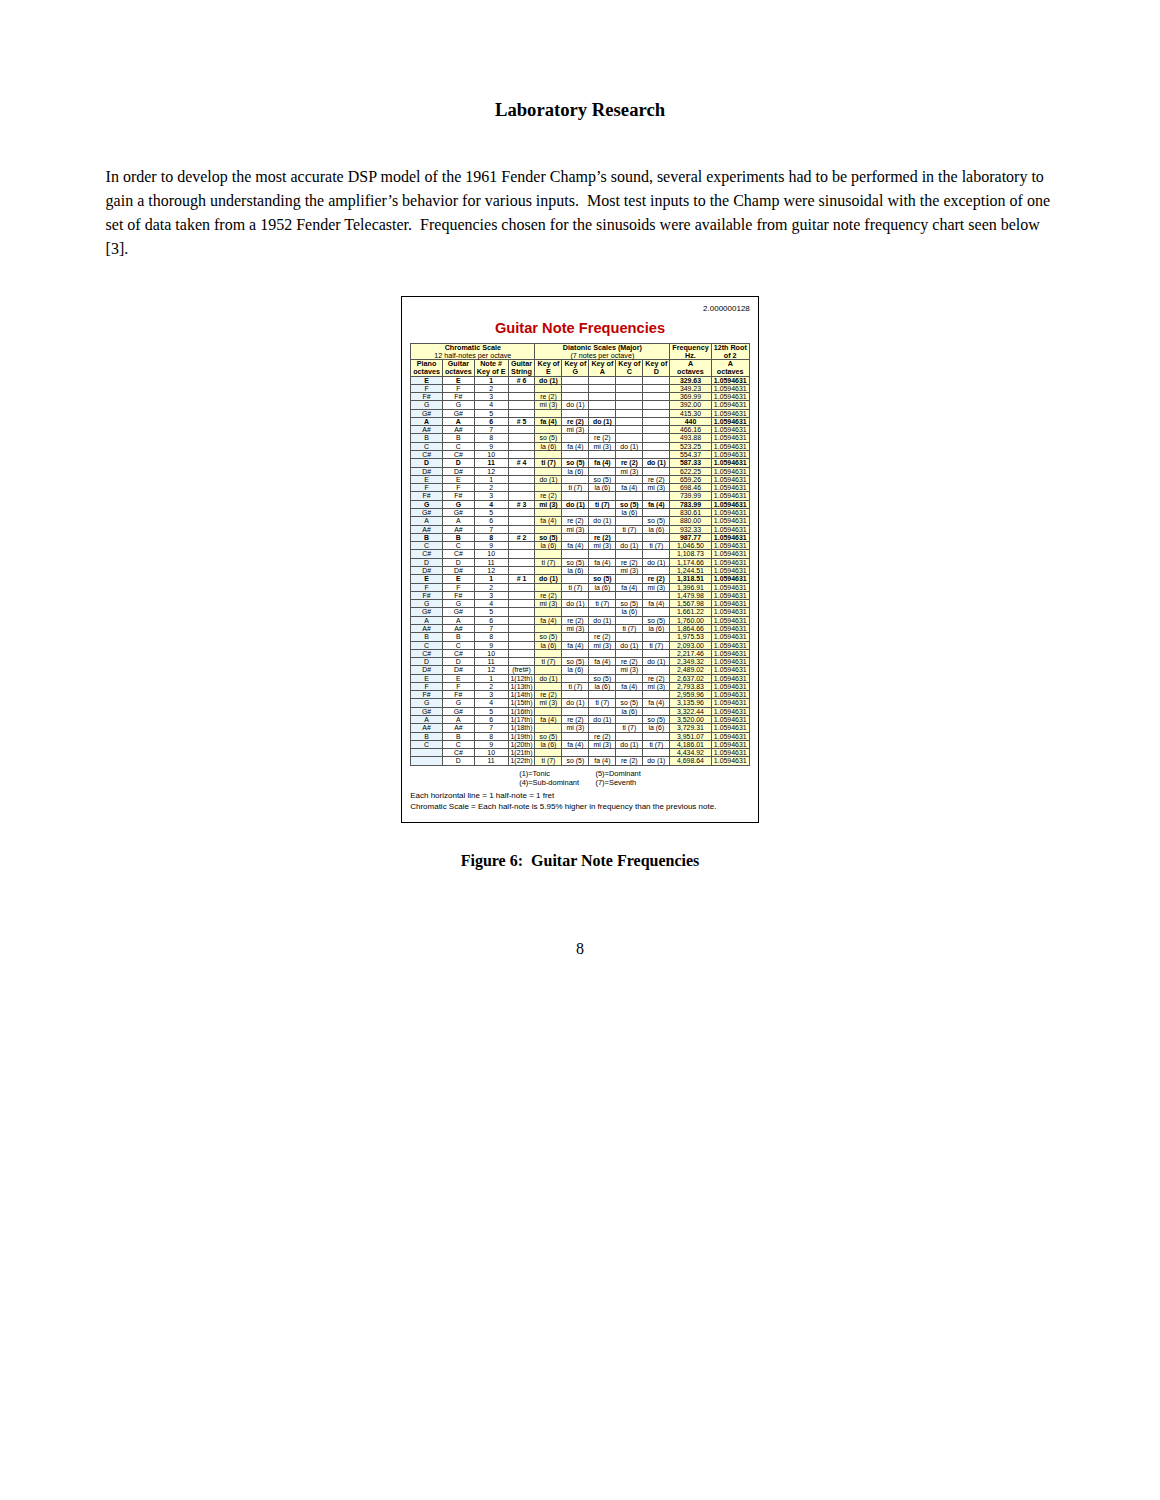Laboratory Research
In order to develop the most accurate DSP model of the 1961 Fender Champ’s sound, several experiments had to be performed in the laboratory to gain a thorough understanding the amplifier’s behavior for various inputs. Most test inputs to the Champ were sinusoidal with the exception of one set of data taken from a 1952 Fender Telecaster. Frequencies chosen for the sinusoids were available from guitar note frequency chart seen below [3].
2.000000128
Guitar Note Frequencies
| Chromatic Scale 12 half-notes per octave | Diatonic Scales (Major) (7 notes per octave) | Frequency Hz. | 12th Root of 2 |
| --- | --- | --- | --- |
| Piano octaves | Guitar octaves | Note # Key of E | Guitar String | Key of E | Key of G | Key of A | Key of C | Key of D | A octaves | A octaves |
| E | E | 1 | # 6 | do (1) | | | | | 329.63 | 1.0594631 |
| F | F | 2 | | | | | | | 349.23 | 1.0594631 |
| F# | F# | 3 | | re (2) | | | | | 369.99 | 1.0594631 |
| G | G | 4 | | mi (3) | do (1) | | | | 392.00 | 1.0594631 |
| G# | G# | 5 | | | | | | | 415.30 | 1.0594631 |
| A | A | 6 | # 5 | fa (4) | re (2) | do (1) | | | 440 | 1.0594631 |
| A# | A# | 7 | | | mi (3) | | | | 466.16 | 1.0594631 |
| B | B | 8 | | so (5) | | re (2) | | | 493.88 | 1.0594631 |
| C | C | 9 | | la (6) | fa (4) | mi (3) | do (1) | | 523.25 | 1.0594631 |
| C# | C# | 10 | | | | | | | 554.37 | 1.0594631 |
| D | D | 11 | # 4 | ti (7) | so (5) | fa (4) | re (2) | do (1) | 587.33 | 1.0594631 |
| D# | D# | 12 | | | la (6) | | mi (3) | | 622.25 | 1.0594631 |
| E | E | 1 | | do (1) | | so (5) | | re (2) | 659.26 | 1.0594631 |
| F | F | 2 | | | ti (7) | la (6) | fa (4) | mi (3) | 698.46 | 1.0594631 |
| F# | F# | 3 | | re (2) | | | | | 739.99 | 1.0594631 |
| G | G | 4 | # 3 | mi (3) | do (1) | ti (7) | so (5) | fa (4) | 783.99 | 1.0594631 |
| G# | G# | 5 | | | | | la (6) | | 830.61 | 1.0594631 |
| A | A | 6 | | fa (4) | re (2) | do (1) | | so (5) | 880.00 | 1.0594631 |
| A# | A# | 7 | | | mi (3) | | ti (7) | la (6) | 932.33 | 1.0594631 |
| B | B | 8 | # 2 | so (5) | | re (2) | | | 987.77 | 1.0594631 |
| C | C | 9 | | la (6) | fa (4) | mi (3) | do (1) | ti (7) | 1,046.50 | 1.0594631 |
| C# | C# | 10 | | | | | | | 1,108.73 | 1.0594631 |
| D | D | 11 | | ti (7) | so (5) | fa (4) | re (2) | do (1) | 1,174.66 | 1.0594631 |
| D# | D# | 12 | | | la (6) | | mi (3) | | 1,244.51 | 1.0594631 |
| E | E | 1 | # 1 | do (1) | | so (5) | | re (2) | 1,318.51 | 1.0594631 |
| F | F | 2 | | | ti (7) | la (6) | fa (4) | mi (3) | 1,396.91 | 1.0594631 |
| F# | F# | 3 | | re (2) | | | | | 1,479.98 | 1.0594631 |
| G | G | 4 | | mi (3) | do (1) | ti (7) | so (5) | fa (4) | 1,567.98 | 1.0594631 |
| G# | G# | 5 | | | | | la (6) | | 1,661.22 | 1.0594631 |
| A | A | 6 | | fa (4) | re (2) | do (1) | | so (5) | 1,760.00 | 1.0594631 |
| A# | A# | 7 | | | mi (3) | | ti (7) | la (6) | 1,864.66 | 1.0594631 |
| B | B | 8 | | so (5) | | re (2) | | | 1,975.53 | 1.0594631 |
| C | C | 9 | | la (6) | fa (4) | mi (3) | do (1) | ti (7) | 2,093.00 | 1.0594631 |
| C# | C# | 10 | | | | | | | 2,217.46 | 1.0594631 |
| D | D | 11 | | ti (7) | so (5) | fa (4) | re (2) | do (1) | 2,349.32 | 1.0594631 |
| D# | D# | 12 | (fret#) | | la (6) | | mi (3) | | 2,489.02 | 1.0594631 |
| E | E | 1 | 1(12th) | do (1) | | so (5) | | re (2) | 2,637.02 | 1.0594631 |
| F | F | 2 | 1(13th) | | ti (7) | la (6) | fa (4) | mi (3) | 2,793.83 | 1.0594631 |
| F# | F# | 3 | 1(14th) | re (2) | | | | | 2,959.96 | 1.0594631 |
| G | G | 4 | 1(15th) | mi (3) | do (1) | ti (7) | so (5) | fa (4) | 3,135.96 | 1.0594631 |
| G# | G# | 5 | 1(16th) | | | | la (6) | | 3,322.44 | 1.0594631 |
| A | A | 6 | 1(17th) | fa (4) | re (2) | do (1) | | so (5) | 3,520.00 | 1.0594631 |
| A# | A# | 7 | 1(18th) | | mi (3) | | ti (7) | la (6) | 3,729.31 | 1.0594631 |
| B | B | 8 | 1(19th) | so (5) | | re (2) | | | 3,951.07 | 1.0594631 |
| C | C | 9 | 1(20th) | la (6) | fa (4) | mi (3) | do (1) | ti (7) | 4,186.01 | 1.0594631 |
| | C# | 10 | 1(21th) | | | | | | 4,434.92 | 1.0594631 |
| | D | 11 | 1(22th) | ti (7) | so (5) | fa (4) | re (2) | do (1) | 4,698.64 | 1.0594631 |
(1)=Tonic
(4)=Sub-dominant
(5)=Dominant
(7)=Seventh
Each horizontal line = 1 half-note = 1 fret
Chromatic Scale = Each half-note is 5.95% higher in frequency than the previous note.
Figure 6: Guitar Note Frequencies
8